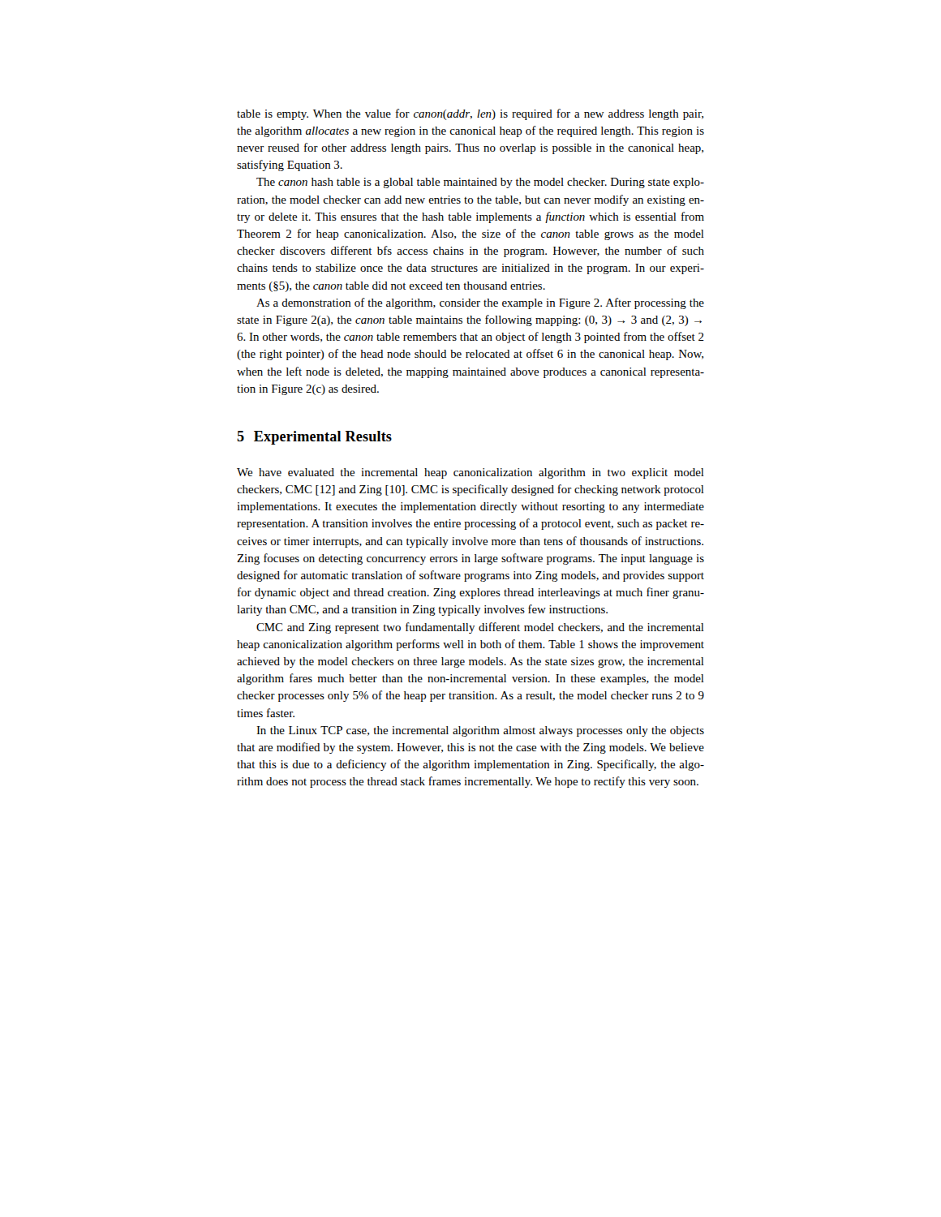table is empty. When the value for canon(addr, len) is required for a new address length pair, the algorithm allocates a new region in the canonical heap of the required length. This region is never reused for other address length pairs. Thus no overlap is possible in the canonical heap, satisfying Equation 3.
The canon hash table is a global table maintained by the model checker. During state exploration, the model checker can add new entries to the table, but can never modify an existing entry or delete it. This ensures that the hash table implements a function which is essential from Theorem 2 for heap canonicalization. Also, the size of the canon table grows as the model checker discovers different bfs access chains in the program. However, the number of such chains tends to stabilize once the data structures are initialized in the program. In our experiments (§5), the canon table did not exceed ten thousand entries.
As a demonstration of the algorithm, consider the example in Figure 2. After processing the state in Figure 2(a), the canon table maintains the following mapping: (0, 3) → 3 and (2, 3) → 6. In other words, the canon table remembers that an object of length 3 pointed from the offset 2 (the right pointer) of the head node should be relocated at offset 6 in the canonical heap. Now, when the left node is deleted, the mapping maintained above produces a canonical representation in Figure 2(c) as desired.
5 Experimental Results
We have evaluated the incremental heap canonicalization algorithm in two explicit model checkers, CMC [12] and Zing [10]. CMC is specifically designed for checking network protocol implementations. It executes the implementation directly without resorting to any intermediate representation. A transition involves the entire processing of a protocol event, such as packet receives or timer interrupts, and can typically involve more than tens of thousands of instructions. Zing focuses on detecting concurrency errors in large software programs. The input language is designed for automatic translation of software programs into Zing models, and provides support for dynamic object and thread creation. Zing explores thread interleavings at much finer granularity than CMC, and a transition in Zing typically involves few instructions.
CMC and Zing represent two fundamentally different model checkers, and the incremental heap canonicalization algorithm performs well in both of them. Table 1 shows the improvement achieved by the model checkers on three large models. As the state sizes grow, the incremental algorithm fares much better than the non-incremental version. In these examples, the model checker processes only 5% of the heap per transition. As a result, the model checker runs 2 to 9 times faster.
In the Linux TCP case, the incremental algorithm almost always processes only the objects that are modified by the system. However, this is not the case with the Zing models. We believe that this is due to a deficiency of the algorithm implementation in Zing. Specifically, the algorithm does not process the thread stack frames incrementally. We hope to rectify this very soon.